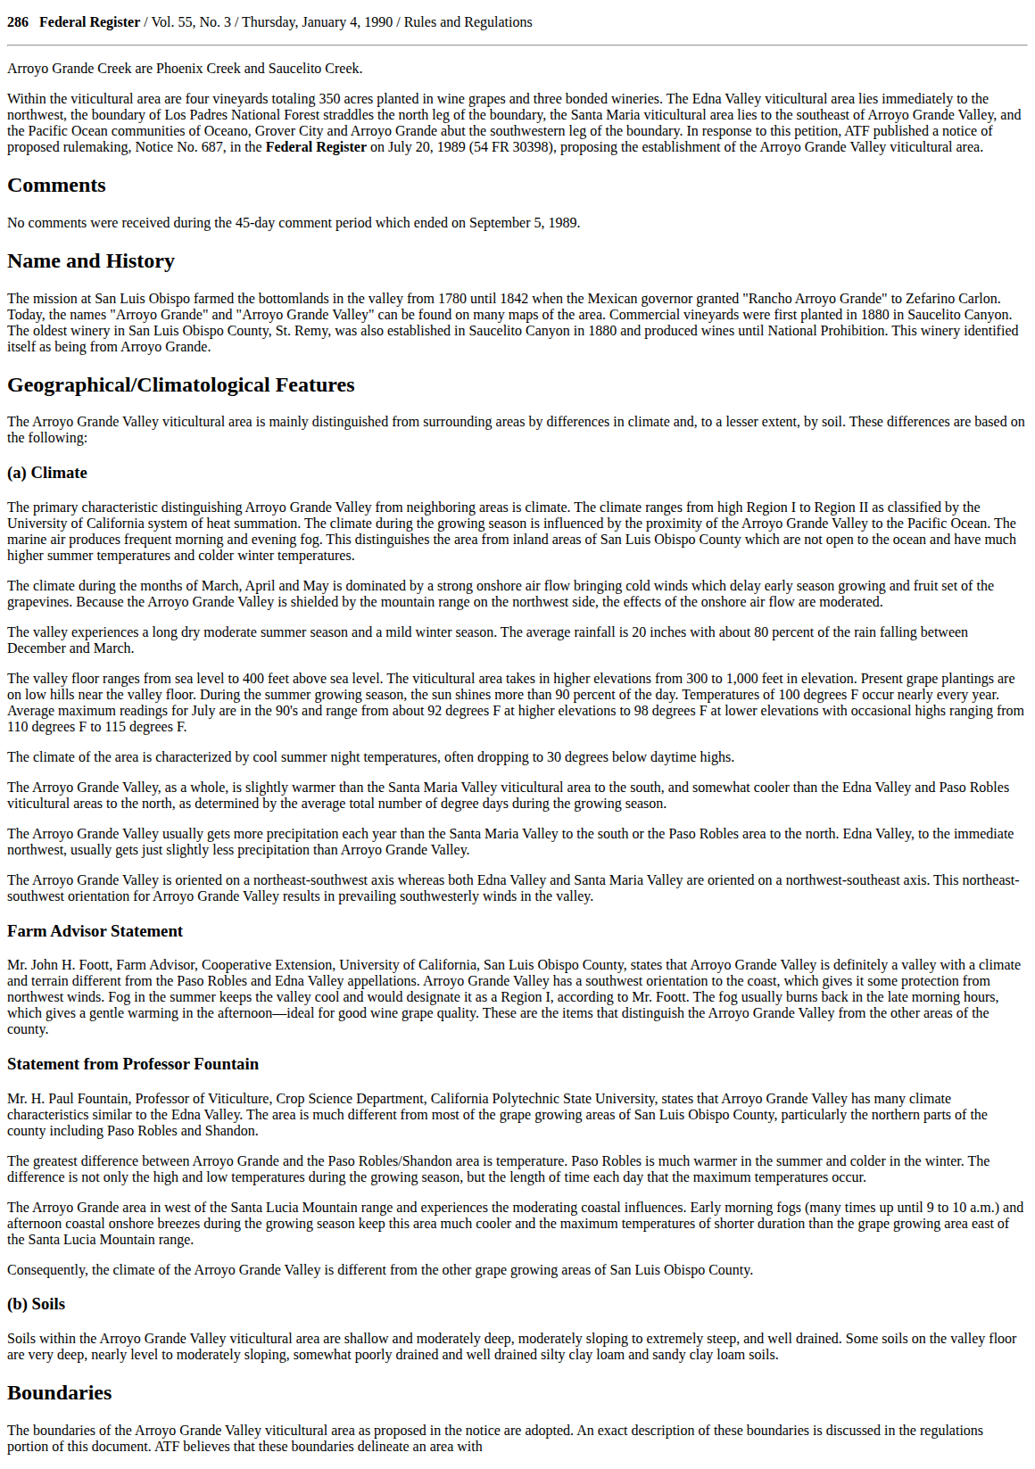286 Federal Register / Vol. 55, No. 3 / Thursday, January 4, 1990 / Rules and Regulations
Arroyo Grande Creek are Phoenix Creek and Saucelito Creek.
Within the viticultural area are four vineyards totaling 350 acres planted in wine grapes and three bonded wineries. The Edna Valley viticultural area lies immediately to the northwest, the boundary of Los Padres National Forest straddles the north leg of the boundary, the Santa Maria viticultural area lies to the southeast of Arroyo Grande Valley, and the Pacific Ocean communities of Oceano, Grover City and Arroyo Grande abut the southwestern leg of the boundary. In response to this petition, ATF published a notice of proposed rulemaking, Notice No. 687, in the Federal Register on July 20, 1989 (54 FR 30398), proposing the establishment of the Arroyo Grande Valley viticultural area.
Comments
No comments were received during the 45-day comment period which ended on September 5, 1989.
Name and History
The mission at San Luis Obispo farmed the bottomlands in the valley from 1780 until 1842 when the Mexican governor granted "Rancho Arroyo Grande" to Zefarino Carlon. Today, the names "Arroyo Grande" and "Arroyo Grande Valley" can be found on many maps of the area. Commercial vineyards were first planted in 1880 in Saucelito Canyon. The oldest winery in San Luis Obispo County, St. Remy, was also established in Saucelito Canyon in 1880 and produced wines until National Prohibition. This winery identified itself as being from Arroyo Grande.
Geographical/Climatological Features
The Arroyo Grande Valley viticultural area is mainly distinguished from surrounding areas by differences in climate and, to a lesser extent, by soil. These differences are based on the following:
(a) Climate
The primary characteristic distinguishing Arroyo Grande Valley from neighboring areas is climate. The climate ranges from high Region I to Region II as classified by the University of California system of heat summation. The climate during the growing season is influenced by the proximity of the Arroyo Grande Valley to the Pacific Ocean. The marine air produces frequent morning and evening fog. This distinguishes the area from inland areas of San Luis Obispo County which are not open to the ocean and have much higher summer temperatures and colder winter temperatures.
The climate during the months of March, April and May is dominated by a strong onshore air flow bringing cold winds which delay early season growing and fruit set of the grapevines. Because the Arroyo Grande Valley is shielded by the mountain range on the northwest side, the effects of the onshore air flow are moderated.
The valley experiences a long dry moderate summer season and a mild winter season. The average rainfall is 20 inches with about 80 percent of the rain falling between December and March.
The valley floor ranges from sea level to 400 feet above sea level. The viticultural area takes in higher elevations from 300 to 1,000 feet in elevation. Present grape plantings are on low hills near the valley floor. During the summer growing season, the sun shines more than 90 percent of the day. Temperatures of 100 degrees F occur nearly every year. Average maximum readings for July are in the 90's and range from about 92 degrees F at higher elevations to 98 degrees F at lower elevations with occasional highs ranging from 110 degrees F to 115 degrees F.
The climate of the area is characterized by cool summer night temperatures, often dropping to 30 degrees below daytime highs.
The Arroyo Grande Valley, as a whole, is slightly warmer than the Santa Maria Valley viticultural area to the south, and somewhat cooler than the Edna Valley and Paso Robles viticultural areas to the north, as determined by the average total number of degree days during the growing season.
The Arroyo Grande Valley usually gets more precipitation each year than the Santa Maria Valley to the south or the Paso Robles area to the north. Edna Valley, to the immediate northwest, usually gets just slightly less precipitation than Arroyo Grande Valley.
The Arroyo Grande Valley is oriented on a northeast-southwest axis whereas both Edna Valley and Santa Maria Valley are oriented on a northwest-southeast axis. This northeast-southwest orientation for Arroyo Grande Valley results in prevailing southwesterly winds in the valley.
Farm Advisor Statement
Mr. John H. Foott, Farm Advisor, Cooperative Extension, University of California, San Luis Obispo County, states that Arroyo Grande Valley is definitely a valley with a climate and terrain different from the Paso Robles and Edna Valley appellations. Arroyo Grande Valley has a southwest orientation to the coast, which gives it some protection from northwest winds. Fog in the summer keeps the valley cool and would designate it as a Region I, according to Mr. Foott. The fog usually burns back in the late morning hours, which gives a gentle warming in the afternoon—ideal for good wine grape quality. These are the items that distinguish the Arroyo Grande Valley from the other areas of the county.
Statement from Professor Fountain
Mr. H. Paul Fountain, Professor of Viticulture, Crop Science Department, California Polytechnic State University, states that Arroyo Grande Valley has many climate characteristics similar to the Edna Valley. The area is much different from most of the grape growing areas of San Luis Obispo County, particularly the northern parts of the county including Paso Robles and Shandon.
The greatest difference between Arroyo Grande and the Paso Robles/Shandon area is temperature. Paso Robles is much warmer in the summer and colder in the winter. The difference is not only the high and low temperatures during the growing season, but the length of time each day that the maximum temperatures occur.
The Arroyo Grande area in west of the Santa Lucia Mountain range and experiences the moderating coastal influences. Early morning fogs (many times up until 9 to 10 a.m.) and afternoon coastal onshore breezes during the growing season keep this area much cooler and the maximum temperatures of shorter duration than the grape growing area east of the Santa Lucia Mountain range.
Consequently, the climate of the Arroyo Grande Valley is different from the other grape growing areas of San Luis Obispo County.
(b) Soils
Soils within the Arroyo Grande Valley viticultural area are shallow and moderately deep, moderately sloping to extremely steep, and well drained. Some soils on the valley floor are very deep, nearly level to moderately sloping, somewhat poorly drained and well drained silty clay loam and sandy clay loam soils.
Boundaries
The boundaries of the Arroyo Grande Valley viticultural area as proposed in the notice are adopted. An exact description of these boundaries is discussed in the regulations portion of this document. ATF believes that these boundaries delineate an area with